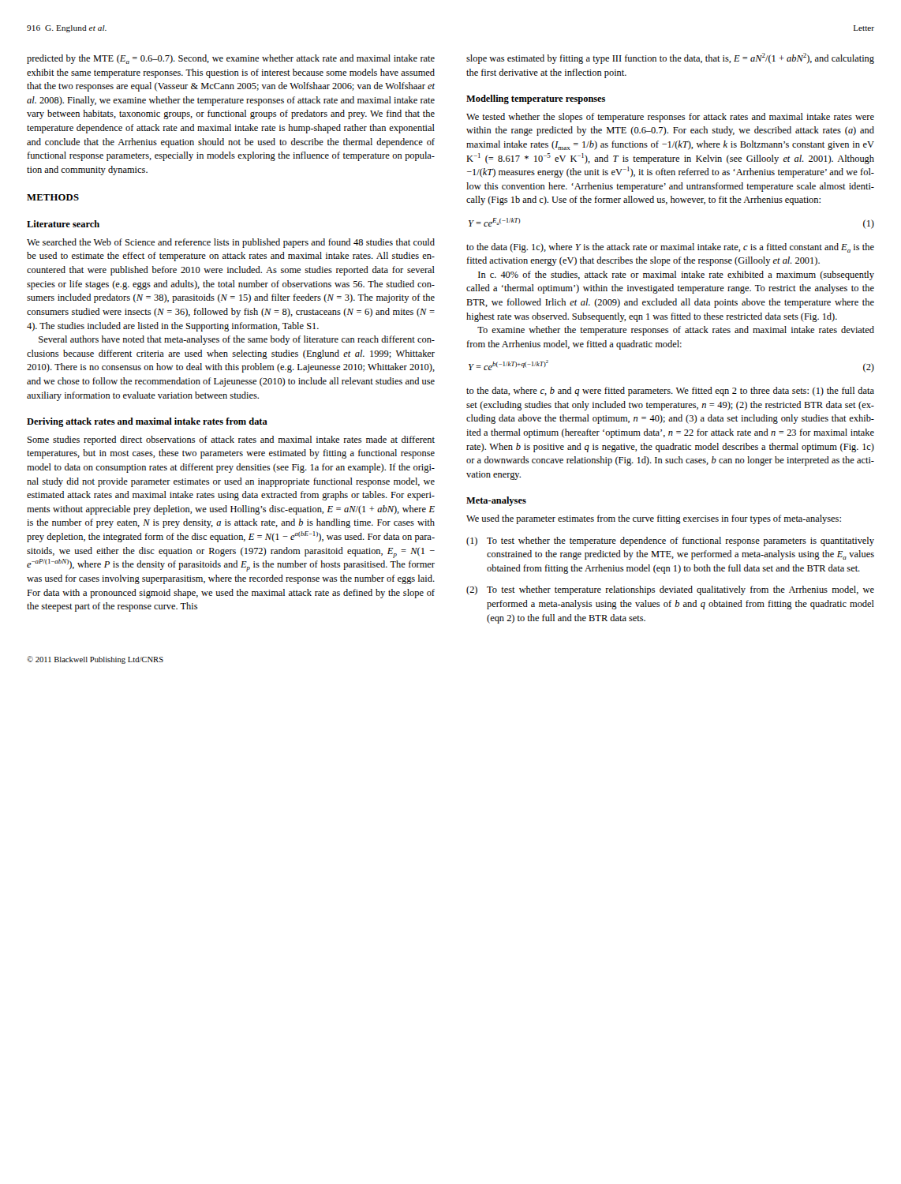916 G. Englund et al.
Letter
predicted by the MTE (Ea = 0.6–0.7). Second, we examine whether attack rate and maximal intake rate exhibit the same temperature responses. This question is of interest because some models have assumed that the two responses are equal (Vasseur & McCann 2005; van de Wolfshaar 2006; van de Wolfshaar et al. 2008). Finally, we examine whether the temperature responses of attack rate and maximal intake rate vary between habitats, taxonomic groups, or functional groups of predators and prey. We find that the temperature dependence of attack rate and maximal intake rate is hump-shaped rather than exponential and conclude that the Arrhenius equation should not be used to describe the thermal dependence of functional response parameters, especially in models exploring the influence of temperature on population and community dynamics.
Methods
Literature search
We searched the Web of Science and reference lists in published papers and found 48 studies that could be used to estimate the effect of temperature on attack rates and maximal intake rates. All studies encountered that were published before 2010 were included. As some studies reported data for several species or life stages (e.g. eggs and adults), the total number of observations was 56. The studied consumers included predators (N = 38), parasitoids (N = 15) and filter feeders (N = 3). The majority of the consumers studied were insects (N = 36), followed by fish (N = 8), crustaceans (N = 6) and mites (N = 4). The studies included are listed in the Supporting information, Table S1.
Several authors have noted that meta-analyses of the same body of literature can reach different conclusions because different criteria are used when selecting studies (Englund et al. 1999; Whittaker 2010). There is no consensus on how to deal with this problem (e.g. Lajeunesse 2010; Whittaker 2010), and we chose to follow the recommendation of Lajeunesse (2010) to include all relevant studies and use auxiliary information to evaluate variation between studies.
Deriving attack rates and maximal intake rates from data
Some studies reported direct observations of attack rates and maximal intake rates made at different temperatures, but in most cases, these two parameters were estimated by fitting a functional response model to data on consumption rates at different prey densities (see Fig. 1a for an example). If the original study did not provide parameter estimates or used an inappropriate functional response model, we estimated attack rates and maximal intake rates using data extracted from graphs or tables. For experiments without appreciable prey depletion, we used Holling’s disc-equation, E = aN/(1 + abN), where E is the number of prey eaten, N is prey density, a is attack rate, and b is handling time. For cases with prey depletion, the integrated form of the disc equation, E = N(1 − ea(bE−1)), was used. For data on parasitoids, we used either the disc equation or Rogers (1972) random parasitoid equation, Ep = N(1 − e−aP/(1−abN)), where P is the density of parasitoids and Ep is the number of hosts parasitised. The former was used for cases involving superparasitism, where the recorded response was the number of eggs laid. For data with a pronounced sigmoid shape, we used the maximal attack rate as defined by the slope of the steepest part of the response curve. This
slope was estimated by fitting a type III function to the data, that is, E = aN2/(1 + abN2), and calculating the first derivative at the inflection point.
Modelling temperature responses
We tested whether the slopes of temperature responses for attack rates and maximal intake rates were within the range predicted by the MTE (0.6–0.7). For each study, we described attack rates (a) and maximal intake rates (Imax = 1/b) as functions of −1/(kT), where k is Boltzmann’s constant given in eV K−1 (= 8.617 * 10−5 eV K−1), and T is temperature in Kelvin (see Gillooly et al. 2001). Although −1/(kT) measures energy (the unit is eV−1), it is often referred to as ‘Arrhenius temperature’ and we follow this convention here. ‘Arrhenius temperature’ and untransformed temperature scale almost identically (Figs 1b and c). Use of the former allowed us, however, to fit the Arrhenius equation:
Y = ceEa(−1/kT)
(1)
to the data (Fig. 1c), where Y is the attack rate or maximal intake rate, c is a fitted constant and Ea is the fitted activation energy (eV) that describes the slope of the response (Gillooly et al. 2001).
In c. 40% of the studies, attack rate or maximal intake rate exhibited a maximum (subsequently called a ‘thermal optimum’) within the investigated temperature range. To restrict the analyses to the BTR, we followed Irlich et al. (2009) and excluded all data points above the temperature where the highest rate was observed. Subsequently, eqn 1 was fitted to these restricted data sets (Fig. 1d).
To examine whether the temperature responses of attack rates and maximal intake rates deviated from the Arrhenius model, we fitted a quadratic model:
Y = ceb(−1/kT)+q(−1/kT)2
(2)
to the data, where c, b and q were fitted parameters. We fitted eqn 2 to three data sets: (1) the full data set (excluding studies that only included two temperatures, n = 49); (2) the restricted BTR data set (excluding data above the thermal optimum, n = 40); and (3) a data set including only studies that exhibited a thermal optimum (hereafter ‘optimum data’, n = 22 for attack rate and n = 23 for maximal intake rate). When b is positive and q is negative, the quadratic model describes a thermal optimum (Fig. 1c) or a downwards concave relationship (Fig. 1d). In such cases, b can no longer be interpreted as the activation energy.
Meta-analyses
We used the parameter estimates from the curve fitting exercises in four types of meta-analyses:
To test whether the temperature dependence of functional response parameters is quantitatively constrained to the range predicted by the MTE, we performed a meta-analysis using the Ea values obtained from fitting the Arrhenius model (eqn 1) to both the full data set and the BTR data set.
To test whether temperature relationships deviated qualitatively from the Arrhenius model, we performed a meta-analysis using the values of b and q obtained from fitting the quadratic model (eqn 2) to the full and the BTR data sets.
© 2011 Blackwell Publishing Ltd/CNRS